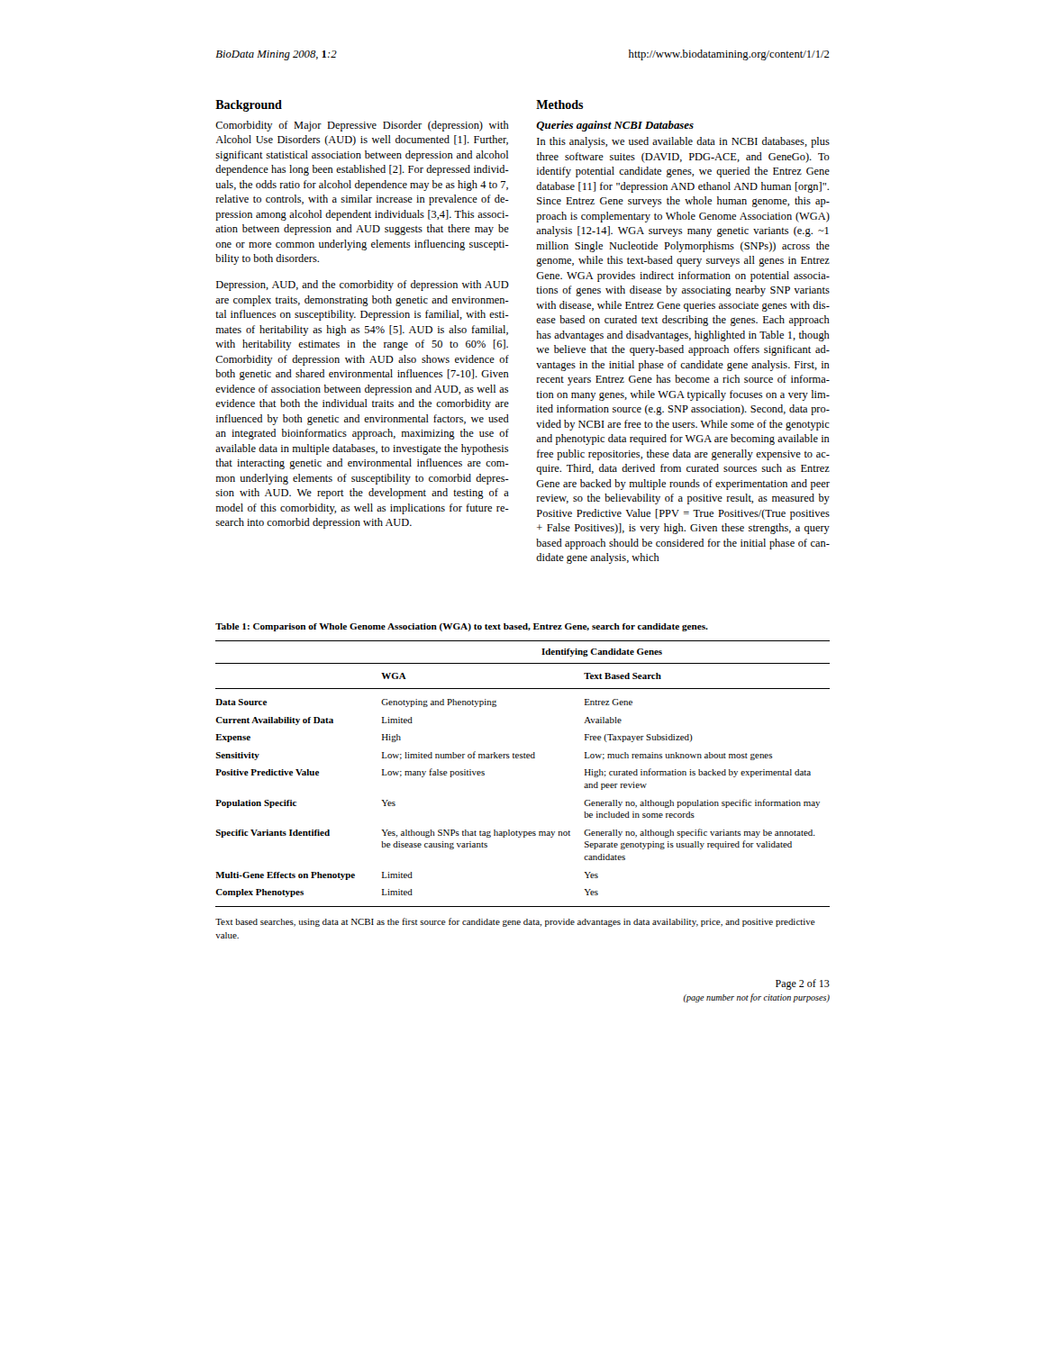BioData Mining 2008, 1:2
http://www.biodatamining.org/content/1/1/2
Background
Comorbidity of Major Depressive Disorder (depression) with Alcohol Use Disorders (AUD) is well documented [1]. Further, significant statistical association between depression and alcohol dependence has long been established [2]. For depressed individuals, the odds ratio for alcohol dependence may be as high 4 to 7, relative to controls, with a similar increase in prevalence of depression among alcohol dependent individuals [3,4]. This association between depression and AUD suggests that there may be one or more common underlying elements influencing susceptibility to both disorders.
Depression, AUD, and the comorbidity of depression with AUD are complex traits, demonstrating both genetic and environmental influences on susceptibility. Depression is familial, with estimates of heritability as high as 54% [5]. AUD is also familial, with heritability estimates in the range of 50 to 60% [6]. Comorbidity of depression with AUD also shows evidence of both genetic and shared environmental influences [7-10]. Given evidence of association between depression and AUD, as well as evidence that both the individual traits and the comorbidity are influenced by both genetic and environmental factors, we used an integrated bioinformatics approach, maximizing the use of available data in multiple databases, to investigate the hypothesis that interacting genetic and environmental influences are common underlying elements of susceptibility to comorbid depression with AUD. We report the development and testing of a model of this comorbidity, as well as implications for future research into comorbid depression with AUD.
Methods
Queries against NCBI Databases
In this analysis, we used available data in NCBI databases, plus three software suites (DAVID, PDG-ACE, and GeneGo). To identify potential candidate genes, we queried the Entrez Gene database [11] for "depression AND ethanol AND human [orgn]". Since Entrez Gene surveys the whole human genome, this approach is complementary to Whole Genome Association (WGA) analysis [12-14]. WGA surveys many genetic variants (e.g. ~1 million Single Nucleotide Polymorphisms (SNPs)) across the genome, while this text-based query surveys all genes in Entrez Gene. WGA provides indirect information on potential associations of genes with disease by associating nearby SNP variants with disease, while Entrez Gene queries associate genes with disease based on curated text describing the genes. Each approach has advantages and disadvantages, highlighted in Table 1, though we believe that the query-based approach offers significant advantages in the initial phase of candidate gene analysis. First, in recent years Entrez Gene has become a rich source of information on many genes, while WGA typically focuses on a very limited information source (e.g. SNP association). Second, data provided by NCBI are free to the users. While some of the genotypic and phenotypic data required for WGA are becoming available in free public repositories, these data are generally expensive to acquire. Third, data derived from curated sources such as Entrez Gene are backed by multiple rounds of experimentation and peer review, so the believability of a positive result, as measured by Positive Predictive Value [PPV = True Positives/(True positives + False Positives)], is very high. Given these strengths, a query based approach should be considered for the initial phase of candidate gene analysis, which
Table 1: Comparison of Whole Genome Association (WGA) to text based, Entrez Gene, search for candidate genes.
| | Identifying Candidate Genes |
| --- | --- |
| | WGA | Text Based Search |
| Data Source | Genotyping and Phenotyping | Entrez Gene |
| Current Availability of Data | Limited | Available |
| Expense | High | Free (Taxpayer Subsidized) |
| Sensitivity | Low; limited number of markers tested | Low; much remains unknown about most genes |
| Positive Predictive Value | Low; many false positives | High; curated information is backed by experimental data and peer review |
| Population Specific | Yes | Generally no, although population specific information may be included in some records |
| Specific Variants Identified | Yes, although SNPs that tag haplotypes may not be disease causing variants | Generally no, although specific variants may be annotated. Separate genotyping is usually required for validated candidates |
| Multi-Gene Effects on Phenotype | Limited | Yes |
| Complex Phenotypes | Limited | Yes |
Text based searches, using data at NCBI as the first source for candidate gene data, provide advantages in data availability, price, and positive predictive value.
Page 2 of 13
(page number not for citation purposes)